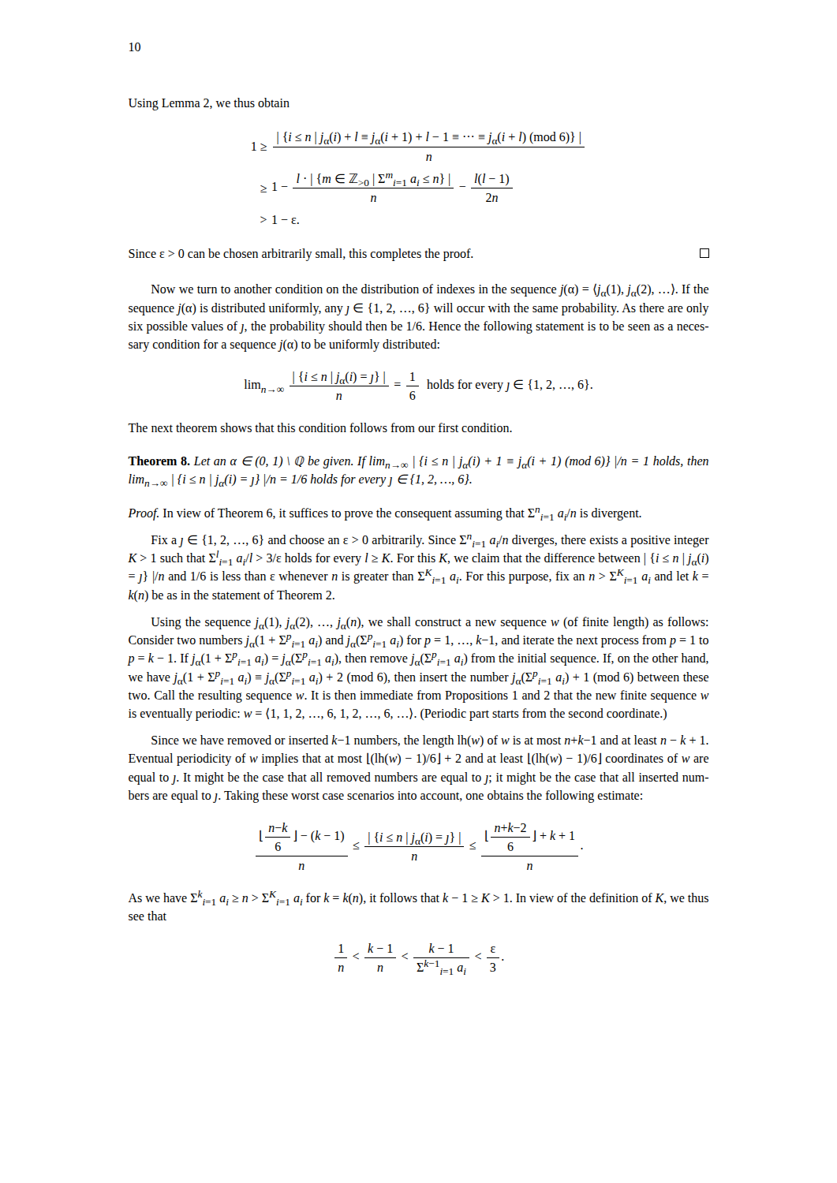10
Using Lemma 2, we thus obtain
| 1 ≥ | / { i ≤ n / j α ( i ) + l ≡ j α ( i + 1) + l − 1 ≡ ··· ≡ j α ( i + l ) (mod 6)} / n |
| ≥ | 1 − l · / { m ∈ ℤ >0 / Σ m i =1 a i ≤ n } / n − l ( l − 1) 2 n |
| > | 1 − ε. |
Since ε > 0 can be chosen arbitrarily small, this completes the proof.
Now we turn to another condition on the distribution of indexes in the sequence j(α) = ⟨jα(1), jα(2), …⟩. If the sequence j(α) is distributed uniformly, any ȷ ∈ {1, 2, …, 6} will occur with the same probability. As there are only six possible values of ȷ, the probability should then be 1/6. Hence the following statement is to be seen as a necessary condition for a sequence j(α) to be uniformly distributed:
limn→∞ | {i ≤ n | jα(i) = ȷ} | n = 1 6 holds for every ȷ ∈ {1, 2, …, 6}.
The next theorem shows that this condition follows from our first condition.
Theorem 8. Let an α ∈ (0, 1) \ ℚ be given. If limn→∞ | {i ≤ n | jα(i) + 1 ≡ jα(i + 1) (mod 6)} |/n = 1 holds, then limn→∞ | {i ≤ n | jα(i) = ȷ} |/n = 1/6 holds for every ȷ ∈ {1, 2, …, 6}.
Proof. In view of Theorem 6, it suffices to prove the consequent assuming that Σni=1 ai/n is divergent.
Fix a ȷ ∈ {1, 2, …, 6} and choose an ε > 0 arbitrarily. Since Σni=1 ai/n diverges, there exists a positive integer K > 1 such that Σli=1 ai/l > 3/ε holds for every l ≥ K. For this K, we claim that the difference between | {i ≤ n | jα(i) = ȷ} |/n and 1/6 is less than ε whenever n is greater than ΣKi=1 ai. For this purpose, fix an n > ΣKi=1 ai and let k = k(n) be as in the statement of Theorem 2.
Using the sequence jα(1), jα(2), …, jα(n), we shall construct a new sequence w (of finite length) as follows: Consider two numbers jα(1 + Σpi=1 ai) and jα(Σpi=1 ai) for p = 1, …, k−1, and iterate the next process from p = 1 to p = k − 1. If jα(1 + Σpi=1 ai) = jα(Σpi=1 ai), then remove jα(Σpi=1 ai) from the initial sequence. If, on the other hand, we have jα(1 + Σpi=1 ai) ≡ jα(Σpi=1 ai) + 2 (mod 6), then insert the number jα(Σpi=1 ai) + 1 (mod 6) between these two. Call the resulting sequence w. It is then immediate from Propositions 1 and 2 that the new finite sequence w is eventually periodic: w = ⟨1, 1, 2, …, 6, 1, 2, …, 6, …⟩. (Periodic part starts from the second coordinate.)
Since we have removed or inserted k−1 numbers, the length lh(w) of w is at most n+k−1 and at least n − k + 1. Eventual periodicity of w implies that at most ⌊(lh(w) − 1)/6⌋ + 2 and at least ⌊(lh(w) − 1)/6⌋ coordinates of w are equal to ȷ. It might be the case that all removed numbers are equal to ȷ; it might be the case that all inserted numbers are equal to ȷ. Taking these worst case scenarios into account, one obtains the following estimate:
⌊n−k 6⌋ − (k − 1) n ≤ | {i ≤ n | jα(i) = ȷ} | n ≤ ⌊n+k−26⌋ + k + 1 n .
As we have Σki=1 ai ≥ n > ΣKi=1 ai for k = k(n), it follows that k − 1 ≥ K > 1. In view of the definition of K, we thus see that
1 n < k − 1 n < k − 1 Σk−1i=1 ai < ε 3 .